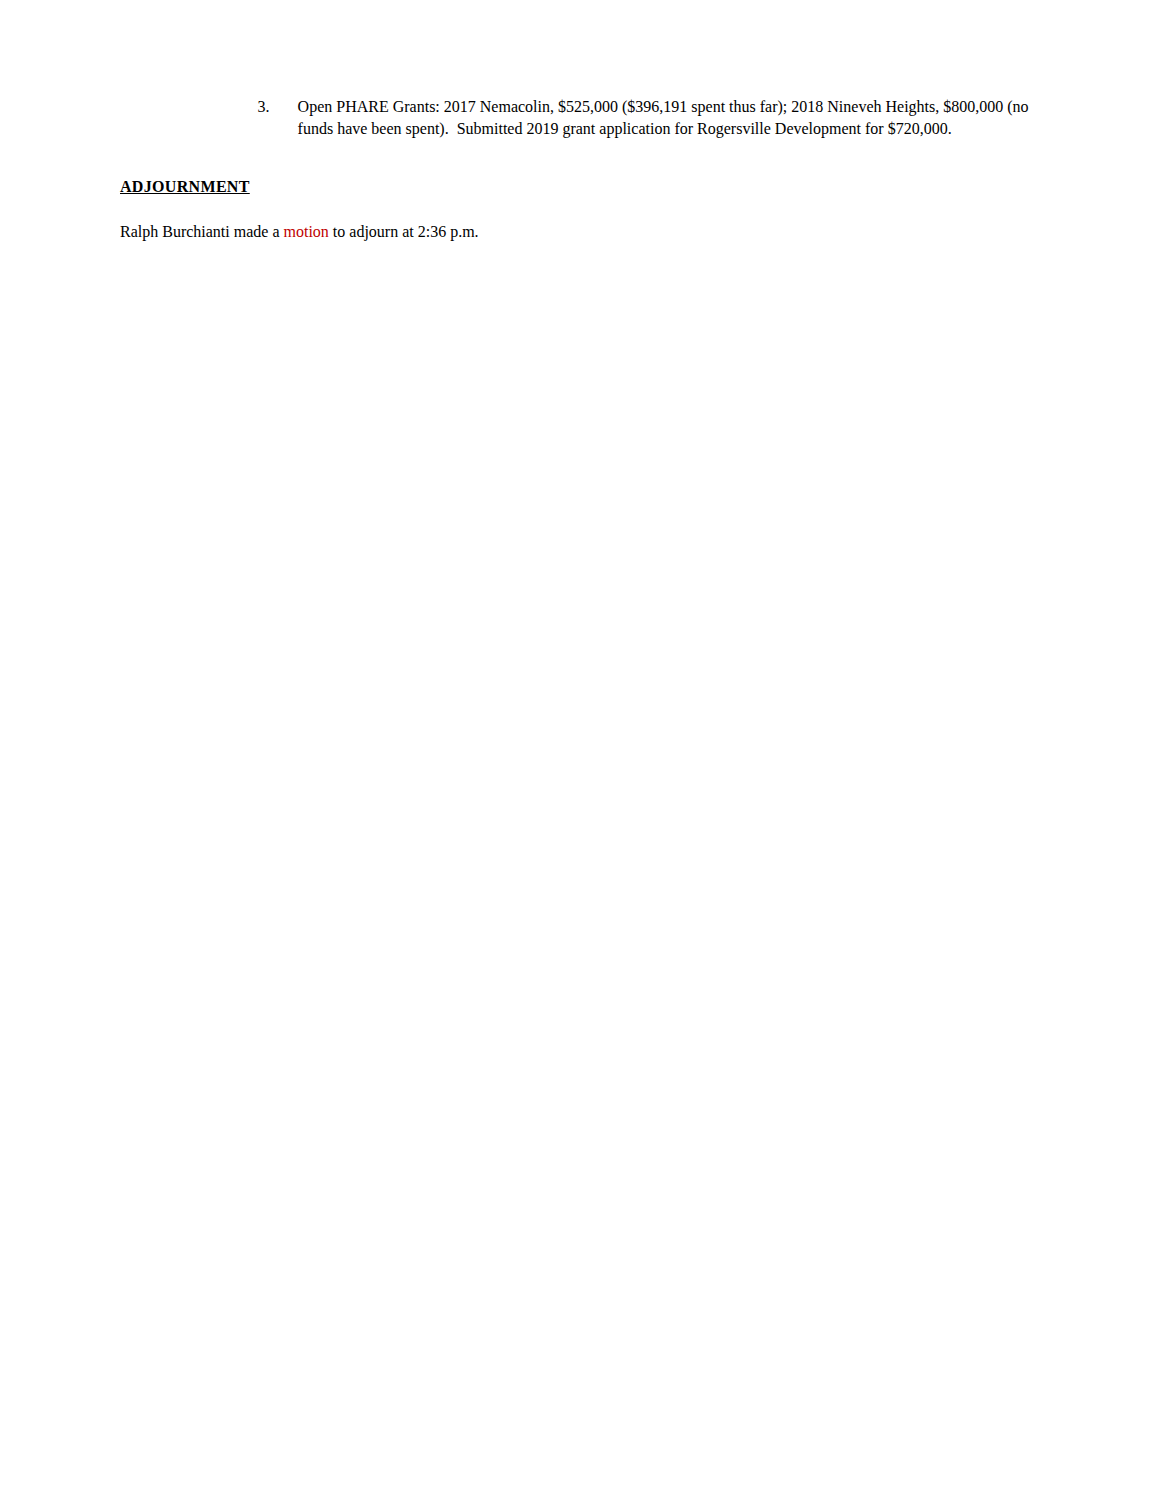Open PHARE Grants: 2017 Nemacolin, $525,000 ($396,191 spent thus far); 2018 Nineveh Heights, $800,000 (no funds have been spent). Submitted 2019 grant application for Rogersville Development for $720,000.
ADJOURNMENT
Ralph Burchianti made a motion to adjourn at 2:36 p.m.